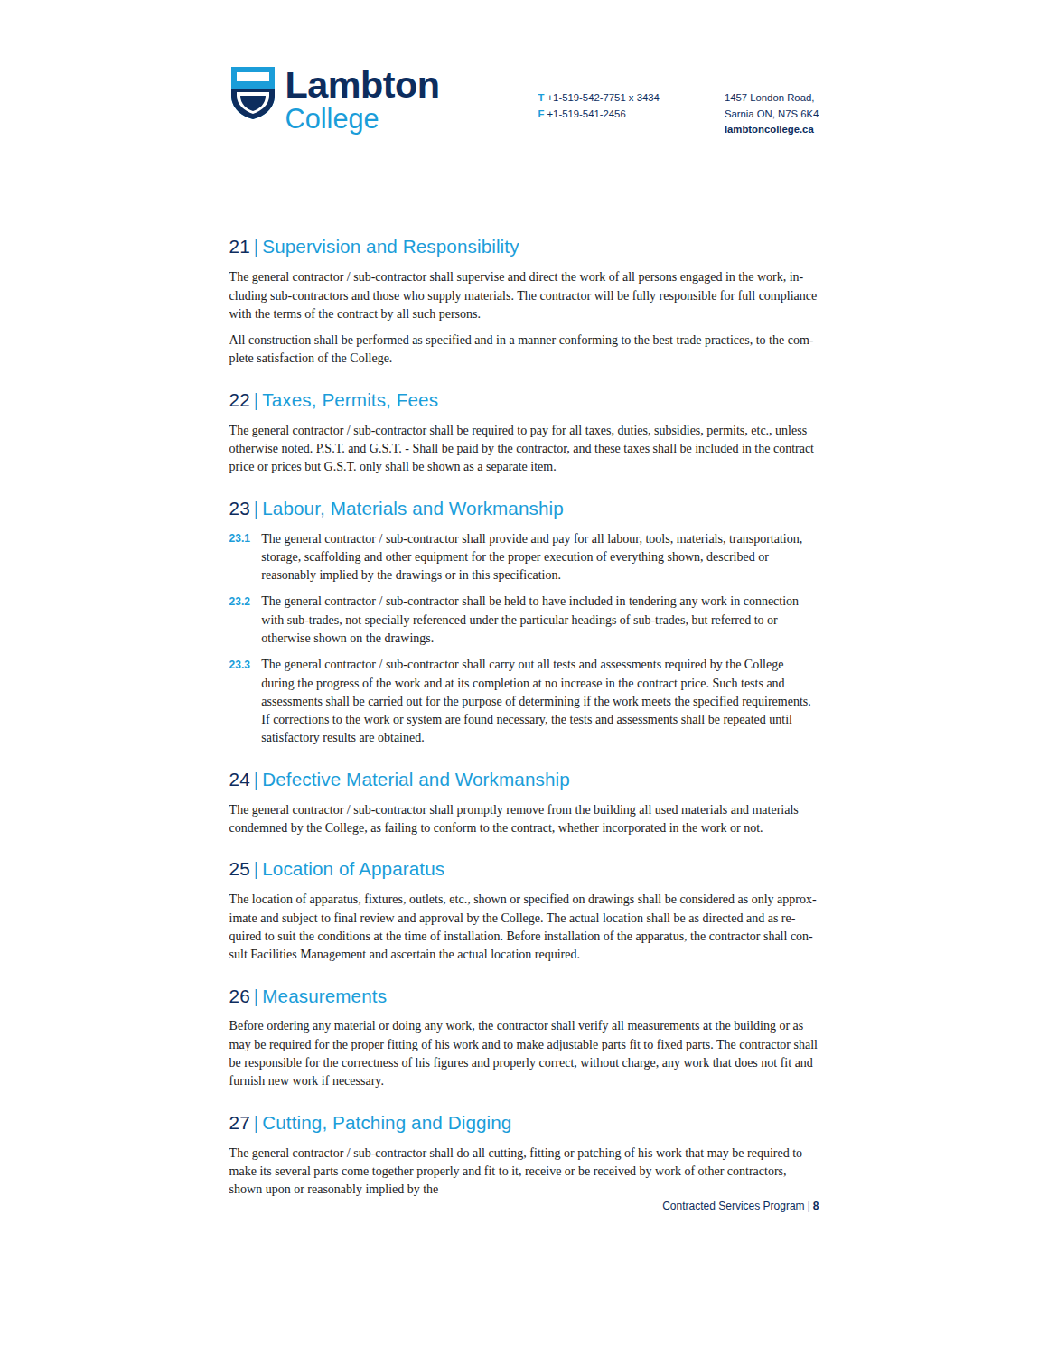Lambton College
T +1-519-542-7751 x 3434
F +1-519-541-2456
1457 London Road,
Sarnia ON, N7S 6K4
lambtoncollege.ca
21|Supervision and Responsibility
The general contractor / sub-contractor shall supervise and direct the work of all persons engaged in the work, including sub-contractors and those who supply materials. The contractor will be fully responsible for full compliance with the terms of the contract by all such persons.
All construction shall be performed as specified and in a manner conforming to the best trade practices, to the complete satisfaction of the College.
22|Taxes, Permits, Fees
The general contractor / sub-contractor shall be required to pay for all taxes, duties, subsidies, permits, etc., unless otherwise noted. P.S.T. and G.S.T. - Shall be paid by the contractor, and these taxes shall be included in the contract price or prices but G.S.T. only shall be shown as a separate item.
23|Labour, Materials and Workmanship
23.1
The general contractor / sub-contractor shall provide and pay for all labour, tools, materials, transportation, storage, scaffolding and other equipment for the proper execution of everything shown, described or reasonably implied by the drawings or in this specification.
23.2
The general contractor / sub-contractor shall be held to have included in tendering any work in connection with sub-trades, not specially referenced under the particular headings of sub-trades, but referred to or otherwise shown on the drawings.
23.3
The general contractor / sub-contractor shall carry out all tests and assessments required by the College during the progress of the work and at its completion at no increase in the contract price. Such tests and assessments shall be carried out for the purpose of determining if the work meets the specified requirements. If corrections to the work or system are found necessary, the tests and assessments shall be repeated until satisfactory results are obtained.
24|Defective Material and Workmanship
The general contractor / sub-contractor shall promptly remove from the building all used materials and materials condemned by the College, as failing to conform to the contract, whether incorporated in the work or not.
25|Location of Apparatus
The location of apparatus, fixtures, outlets, etc., shown or specified on drawings shall be considered as only approximate and subject to final review and approval by the College. The actual location shall be as directed and as required to suit the conditions at the time of installation. Before installation of the apparatus, the contractor shall consult Facilities Management and ascertain the actual location required.
26|Measurements
Before ordering any material or doing any work, the contractor shall verify all measurements at the building or as may be required for the proper fitting of his work and to make adjustable parts fit to fixed parts. The contractor shall be responsible for the correctness of his figures and properly correct, without charge, any work that does not fit and furnish new work if necessary.
27|Cutting, Patching and Digging
The general contractor / sub-contractor shall do all cutting, fitting or patching of his work that may be required to make its several parts come together properly and fit to it, receive or be received by work of other contractors, shown upon or reasonably implied by the
Contracted Services Program|8